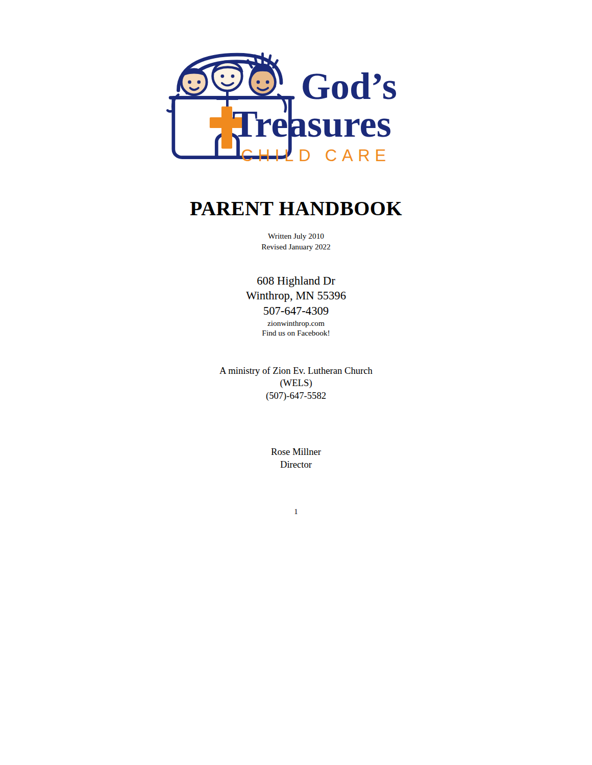God’s Treasures CHILD CARE
PARENT HANDBOOK
Written July 2010
Revised January 2022
608 Highland Dr
Winthrop, MN 55396
507-647-4309
zionwinthrop.com
Find us on Facebook!
A ministry of Zion Ev. Lutheran Church
(WELS)
(507)-647-5582
Rose Millner
Director
1